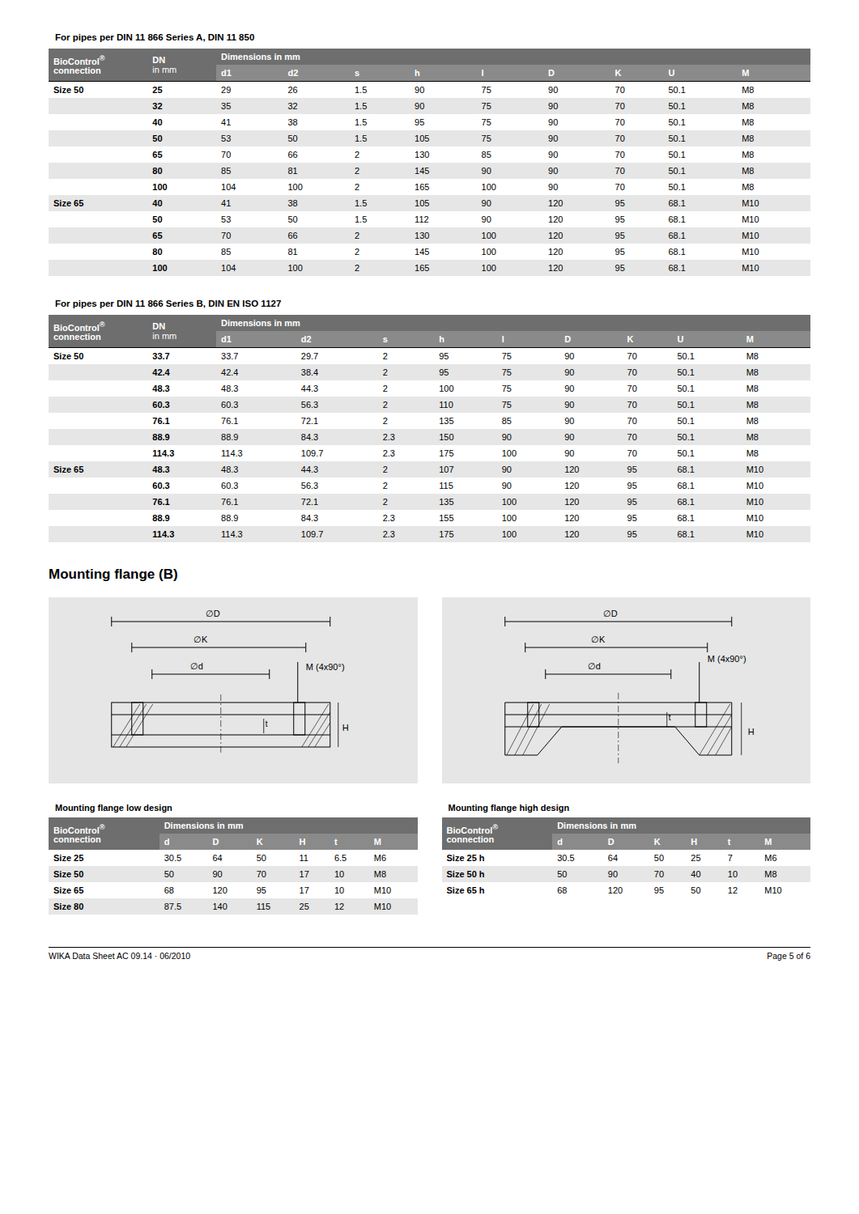For pipes per DIN 11 866 Series A, DIN 11 850
| BioControl ® connection | DN in mm | Dimensions in mm |
| --- | --- | --- |
| d1 | d2 | s | h | l | D | K | U | M |
| Size 50 | 25 | 29 | 26 | 1.5 | 90 | 75 | 90 | 70 | 50.1 | M8 |
| | 32 | 35 | 32 | 1.5 | 90 | 75 | 90 | 70 | 50.1 | M8 |
| | 40 | 41 | 38 | 1.5 | 95 | 75 | 90 | 70 | 50.1 | M8 |
| | 50 | 53 | 50 | 1.5 | 105 | 75 | 90 | 70 | 50.1 | M8 |
| | 65 | 70 | 66 | 2 | 130 | 85 | 90 | 70 | 50.1 | M8 |
| | 80 | 85 | 81 | 2 | 145 | 90 | 90 | 70 | 50.1 | M8 |
| | 100 | 104 | 100 | 2 | 165 | 100 | 90 | 70 | 50.1 | M8 |
| Size 65 | 40 | 41 | 38 | 1.5 | 105 | 90 | 120 | 95 | 68.1 | M10 |
| | 50 | 53 | 50 | 1.5 | 112 | 90 | 120 | 95 | 68.1 | M10 |
| | 65 | 70 | 66 | 2 | 130 | 100 | 120 | 95 | 68.1 | M10 |
| | 80 | 85 | 81 | 2 | 145 | 100 | 120 | 95 | 68.1 | M10 |
| | 100 | 104 | 100 | 2 | 165 | 100 | 120 | 95 | 68.1 | M10 |
For pipes per DIN 11 866 Series B, DIN EN ISO 1127
| BioControl ® connection | DN in mm | Dimensions in mm |
| --- | --- | --- |
| d1 | d2 | s | h | l | D | K | U | M |
| Size 50 | 33.7 | 33.7 | 29.7 | 2 | 95 | 75 | 90 | 70 | 50.1 | M8 |
| | 42.4 | 42.4 | 38.4 | 2 | 95 | 75 | 90 | 70 | 50.1 | M8 |
| | 48.3 | 48.3 | 44.3 | 2 | 100 | 75 | 90 | 70 | 50.1 | M8 |
| | 60.3 | 60.3 | 56.3 | 2 | 110 | 75 | 90 | 70 | 50.1 | M8 |
| | 76.1 | 76.1 | 72.1 | 2 | 135 | 85 | 90 | 70 | 50.1 | M8 |
| | 88.9 | 88.9 | 84.3 | 2.3 | 150 | 90 | 90 | 70 | 50.1 | M8 |
| | 114.3 | 114.3 | 109.7 | 2.3 | 175 | 100 | 90 | 70 | 50.1 | M8 |
| Size 65 | 48.3 | 48.3 | 44.3 | 2 | 107 | 90 | 120 | 95 | 68.1 | M10 |
| | 60.3 | 60.3 | 56.3 | 2 | 115 | 90 | 120 | 95 | 68.1 | M10 |
| | 76.1 | 76.1 | 72.1 | 2 | 135 | 100 | 120 | 95 | 68.1 | M10 |
| | 88.9 | 88.9 | 84.3 | 2.3 | 155 | 100 | 120 | 95 | 68.1 | M10 |
| | 114.3 | 114.3 | 109.7 | 2.3 | 175 | 100 | 120 | 95 | 68.1 | M10 |
Mounting flange (B)
∅D ∅K ∅d M (4x90°) t H
∅D ∅K ∅d M (4x90°) t H
Mounting flange low design
| BioControl ® connection | Dimensions in mm |
| --- | --- |
| d | D | K | H | t | M |
| Size 25 | 30.5 | 64 | 50 | 11 | 6.5 | M6 |
| Size 50 | 50 | 90 | 70 | 17 | 10 | M8 |
| Size 65 | 68 | 120 | 95 | 17 | 10 | M10 |
| Size 80 | 87.5 | 140 | 115 | 25 | 12 | M10 |
Mounting flange high design
| BioControl ® connection | Dimensions in mm |
| --- | --- |
| d | D | K | H | t | M |
| Size 25 h | 30.5 | 64 | 50 | 25 | 7 | M6 |
| Size 50 h | 50 | 90 | 70 | 40 | 10 | M8 |
| Size 65 h | 68 | 120 | 95 | 50 | 12 | M10 |
WIKA Data Sheet AC 09.14 · 06/2010
Page 5 of 6